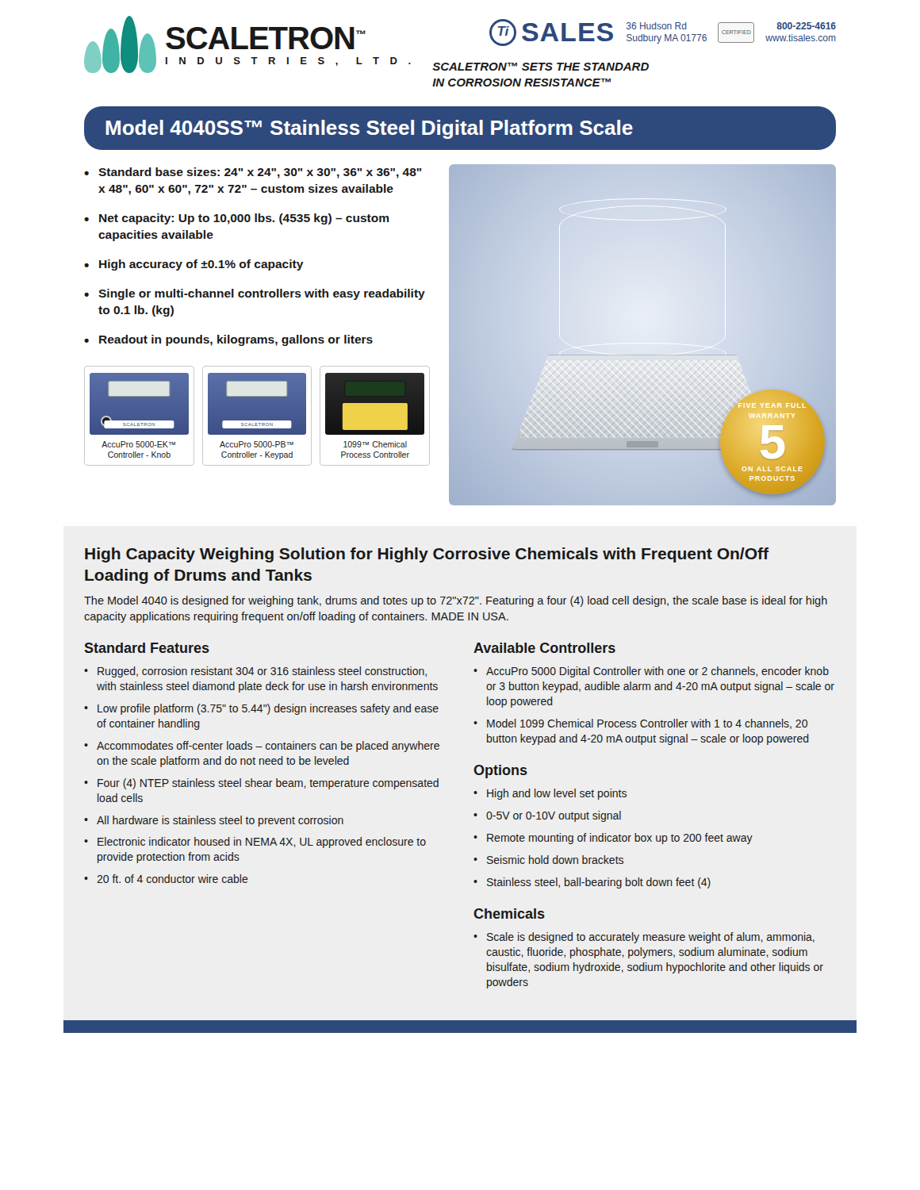SCALETRON™
I N D U S T R I E S , L T D .
Ti
SALES
36 Hudson Rd
Sudbury MA 01776
CERTIFIED
800-225-4616
www.tisales.com
SCALETRON™ SETS THE STANDARD
IN CORROSION RESISTANCE™
Model 4040SS™ Stainless Steel Digital Platform Scale
Standard base sizes: 24" x 24", 30" x 30", 36" x 36", 48" x 48", 60" x 60", 72" x 72" – custom sizes available
Net capacity: Up to 10,000 lbs. (4535 kg) – custom capacities available
High accuracy of ±0.1% of capacity
Single or multi-channel controllers with easy readability to 0.1 lb. (kg)
Readout in pounds, kilograms, gallons or liters
SCALETRON
AccuPro 5000-EK™
Controller - Knob
SCALETRON
AccuPro 5000-PB™
Controller - Keypad
1099™ Chemical
Process Controller
FIVE YEAR FULL WARRANTY
5
ON ALL SCALE PRODUCTS
High Capacity Weighing Solution for Highly Corrosive Chemicals with Frequent On/Off Loading of Drums and Tanks
The Model 4040 is designed for weighing tank, drums and totes up to 72"x72". Featuring a four (4) load cell design, the scale base is ideal for high capacity applications requiring frequent on/off loading of containers. MADE IN USA.
Standard Features
Rugged, corrosion resistant 304 or 316 stainless steel construction, with stainless steel diamond plate deck for use in harsh environments
Low profile platform (3.75" to 5.44") design increases safety and ease of container handling
Accommodates off-center loads – containers can be placed anywhere on the scale platform and do not need to be leveled
Four (4) NTEP stainless steel shear beam, temperature compensated load cells
All hardware is stainless steel to prevent corrosion
Electronic indicator housed in NEMA 4X, UL approved enclosure to provide protection from acids
20 ft. of 4 conductor wire cable
Available Controllers
AccuPro 5000 Digital Controller with one or 2 channels, encoder knob or 3 button keypad, audible alarm and 4-20 mA output signal – scale or loop powered
Model 1099 Chemical Process Controller with 1 to 4 channels, 20 button keypad and 4-20 mA output signal – scale or loop powered
Options
High and low level set points
0-5V or 0-10V output signal
Remote mounting of indicator box up to 200 feet away
Seismic hold down brackets
Stainless steel, ball-bearing bolt down feet (4)
Chemicals
Scale is designed to accurately measure weight of alum, ammonia, caustic, fluoride, phosphate, polymers, sodium aluminate, sodium bisulfate, sodium hydroxide, sodium hypochlorite and other liquids or powders